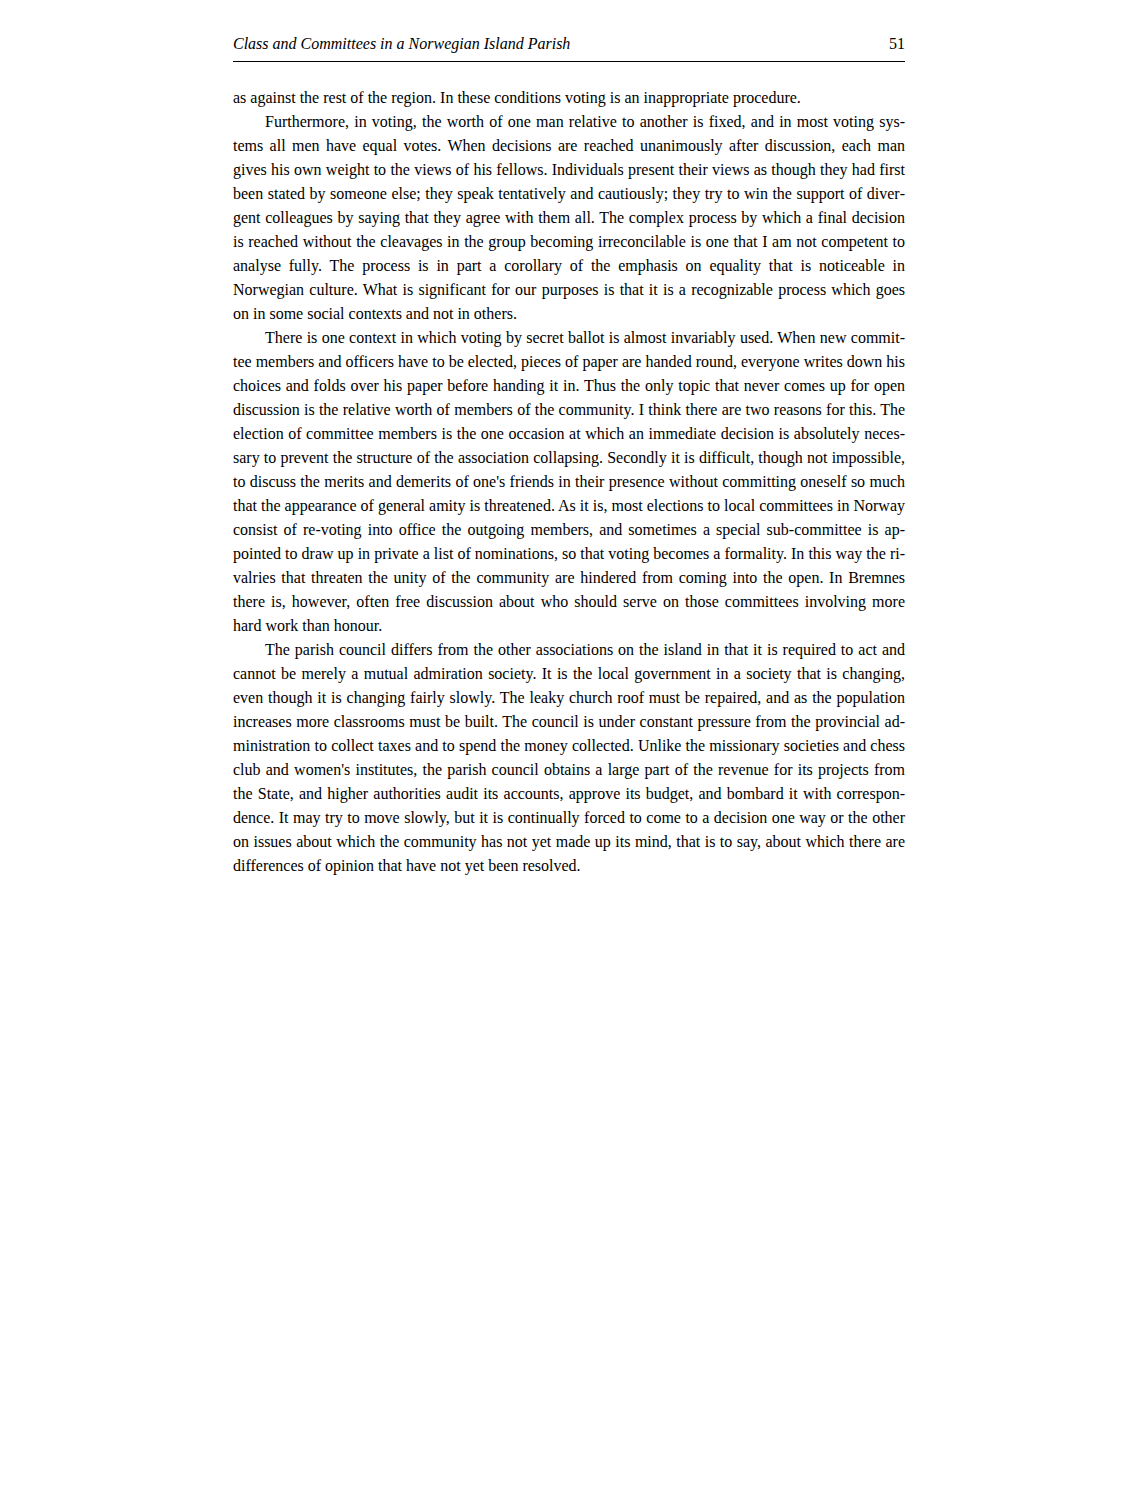Class and Committees in a Norwegian Island Parish 51
as against the rest of the region. In these conditions voting is an inappropriate procedure.
Furthermore, in voting, the worth of one man relative to another is fixed, and in most voting systems all men have equal votes. When decisions are reached unanimously after discussion, each man gives his own weight to the views of his fellows. Individuals present their views as though they had first been stated by someone else; they speak tentatively and cautiously; they try to win the support of divergent colleagues by saying that they agree with them all. The complex process by which a final decision is reached without the cleavages in the group becoming irreconcilable is one that I am not competent to analyse fully. The process is in part a corollary of the emphasis on equality that is noticeable in Norwegian culture. What is significant for our purposes is that it is a recognizable process which goes on in some social contexts and not in others.
There is one context in which voting by secret ballot is almost invariably used. When new committee members and officers have to be elected, pieces of paper are handed round, everyone writes down his choices and folds over his paper before handing it in. Thus the only topic that never comes up for open discussion is the relative worth of members of the community. I think there are two reasons for this. The election of committee members is the one occasion at which an immediate decision is absolutely necessary to prevent the structure of the association collapsing. Secondly it is difficult, though not impossible, to discuss the merits and demerits of one's friends in their presence without committing oneself so much that the appearance of general amity is threatened. As it is, most elections to local committees in Norway consist of re-voting into office the outgoing members, and sometimes a special sub-committee is appointed to draw up in private a list of nominations, so that voting becomes a formality. In this way the rivalries that threaten the unity of the community are hindered from coming into the open. In Bremnes there is, however, often free discussion about who should serve on those committees involving more hard work than honour.
The parish council differs from the other associations on the island in that it is required to act and cannot be merely a mutual admiration society. It is the local government in a society that is changing, even though it is changing fairly slowly. The leaky church roof must be repaired, and as the population increases more classrooms must be built. The council is under constant pressure from the provincial administration to collect taxes and to spend the money collected. Unlike the missionary societies and chess club and women's institutes, the parish council obtains a large part of the revenue for its projects from the State, and higher authorities audit its accounts, approve its budget, and bombard it with correspondence. It may try to move slowly, but it is continually forced to come to a decision one way or the other on issues about which the community has not yet made up its mind, that is to say, about which there are differences of opinion that have not yet been resolved.